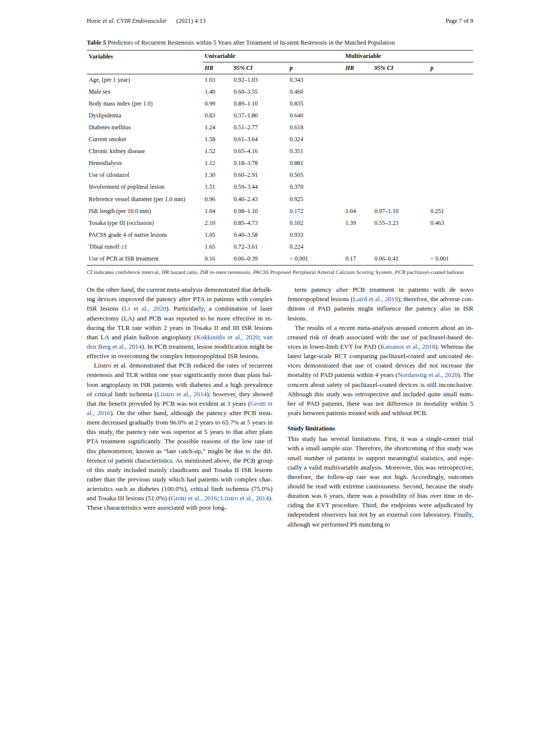Horie et al. CVIR Endovascular (2021) 4:13
Page 7 of 9
Table 5 Predictors of Recurrent Restenosis within 5 Years after Treatment of In-stent Restenosis in the Matched Population
| Variables | Univariable | | Multivariable |
| --- | --- | --- | --- |
| | HR | 95% CI | p | | HR | 95% CI | p |
| Age, (per 1 year) | 1.03 | 0.92–1.03 | 0.343 | | | | |
| Male sex | 1.40 | 0.60–3.55 | 0.460 | | | | |
| Body mass index (per 1.0) | 0.99 | 0.89–1.10 | 0.835 | | | | |
| Dyslipidemia | 0.83 | 0.37–1.80 | 0.640 | | | | |
| Diabetes mellitus | 1.24 | 0.51–2.77 | 0.618 | | | | |
| Current smoker | 1.58 | 0.61–3.64 | 0.324 | | | | |
| Chronic kidney disease | 1.52 | 0.65–4.16 | 0.351 | | | | |
| Hemodialysis | 1.12 | 0.18–3.78 | 0.881 | | | | |
| Use of cilostazol | 1.30 | 0.60–2.91 | 0.505 | | | | |
| Involvement of popliteal lesion | 1.51 | 0.59–3.44 | 0.370 | | | | |
| Reference vessel diameter (per 1.0 mm) | 0.96 | 0.40–2.43 | 0.925 | | | | |
| ISR length (per 10.0 mm) | 1.04 | 0.98–1.10 | 0.172 | | 1.04 | 0.97–1.10 | 0.251 |
| Tosaka type III (occlusion) | 2.10 | 0.85–4.73 | 0.102 | | 1.39 | 0.55–3.23 | 0.463 |
| PACSS grade 4 of native lesions | 1.05 | 0.40–3.58 | 0.933 | | | | |
| Tibial runoff ≤1 | 1.65 | 0.72–3.61 | 0.224 | | | | |
| Use of PCB at ISR treatment | 0.16 | 0.06–0.39 | < 0.001 | | 0.17 | 0.06–0.41 | < 0.001 |
CI indicates confidence interval, HR hazard ratio, ISR in-stent restenosis, PACSS Proposed Peripheral Arterial Calcium Scoring System, PCB paclitaxel-coated balloon
On the other hand, the current meta-analysis demonstrated that debulking devices improved the patency after PTA in patients with complex ISR lesions (Li et al., 2020). Particularly, a combination of laser atherectomy (LA) and PCB was reported to be more effective in reducing the TLR rate within 2 years in Tosaka II and III ISR lesions than LA and plain balloon angioplasty (Kokkinidis et al., 2020; van den Berg et al., 2014). In PCB treatment, lesion modification might be effective in overcoming the complex femoropopliteal ISR lesions.
Liistro et al. demonstrated that PCB reduced the rates of recurrent restenosis and TLR within one year significantly more than plain balloon angioplasty in ISR patients with diabetes and a high prevalence of critical limb ischemia (Liistro et al., 2014); however, they showed that the benefit provided by PCB was not evident at 3 years (Grotti et al., 2016). On the other hand, although the patency after PCB treatment decreased gradually from 96.0% at 2 years to 65.7% at 5 years in this study, the patency rate was superior at 5 years to that after plain PTA treatment significantly. The possible reasons of the low rate of this phenomenon, known as “late catch-up,” might be due to the difference of patient characteristics. As mentioned above, the PCB group of this study included mainly claudicants and Tosaka II ISR lesions rather than the previous study which had patients with complex characteristics such as diabetes (100.0%), critical limb ischemia (75.0%) and Tosaka III lesions (51.0%) (Grotti et al., 2016; Liistro et al., 2014). These characteristics were associated with poor long-
term patency after PCB treatment in patients with de novo femoropopliteal lesions (Laird et al., 2019); therefore, the adverse conditions of PAD patients might influence the patency also in ISR lesions.
The results of a recent meta-analysis aroused concern about an increased risk of death associated with the use of paclitaxel-based devices in lower-limb EVT for PAD (Katsanos et al., 2018). Whereas the latest large-scale RCT comparing paclitaxel-coated and uncoated devices demonstrated that use of coated devices did not increase the mortality of PAD patients within 4 years (Nordanstig et al., 2020). The concern about safety of paclitaxel-coated devices is still inconclusive. Although this study was retrospective and included quite small number of PAD patients, there was not difference in mortality within 5 years between patients treated with and without PCB.
Study limitations
This study has several limitations. First, it was a single-center trial with a small sample size. Therefore, the shortcoming of this study was small number of patients to support meaningful statistics, and especially a valid multivariable analysis. Moreover, this was retrospective; therefore, the follow-up rate was not high. Accordingly, outcomes should be read with extreme cautiousness. Second, because the study duration was 6 years, there was a possibility of bias over time in deciding the EVT procedure. Third, the endpoints were adjudicated by independent observers but not by an external core laboratory. Finally, although we performed PS matching to